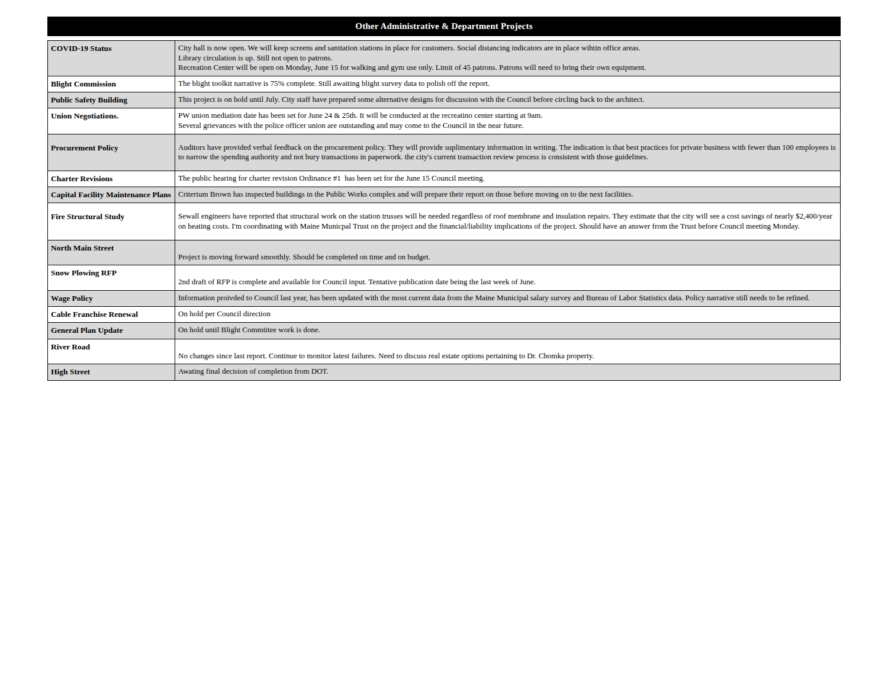Other Administrative & Department Projects
| COVID-19 Status | City hall is now open. We will keep screens and sanitation stations in place for customers. Social distancing indicators are in place wihtin office areas. Library circulation is up. Still not open to patrons. Recreation Center will be open on Monday, June 15 for walking and gym use only. Limit of 45 patrons. Patrons will need to bring their own equipment. |
| Blight Commission | The blight toolkit narrative is 75% complete. Still awaiting blight survey data to polish off the report. |
| Public Safety Building | This project is on hold until July. City staff have prepared some alternative designs for discussion with the Council before circling back to the architect. |
| Union Negotiations. | PW union mediation date has been set for June 24 & 25th. It will be conducted at the recreatino center starting at 9am. Several grievances with the police officer union are outstanding and may come to the Council in the near future. |
| Procurement Policy | Auditors have provided verbal feedback on the procurement policy. They will provide suplimentary information in writing. The indication is that best practices for private business with fewer than 100 employees is to narrow the spending authority and not bury transactions in paperwork. the city's current transaction review process is consistent with those guidelines. |
| Charter Revisions | The public hearing for charter revision Ordinance #1 has been set for the June 15 Council meeting. |
| Capital Facility Maintenance Plans | Criterium Brown has inspected buildings in the Public Works complex and will prepare their report on those before moving on to the next facilities. |
| Fire Structural Study | Sewall engineers have reported that structural work on the station trusses will be needed regardless of roof membrane and insulation repairs. They estimate that the city will see a cost savings of nearly $2,400/year on heating costs. I'm coordinating with Maine Municpal Trust on the project and the financial/liability implications of the project. Should have an answer from the Trust before Council meeting Monday. |
| North Main Street | Project is moving forward smoothly. Should be completed on time and on budget. |
| Snow Plowing RFP | 2nd draft of RFP is complete and available for Council input. Tentative publication date being the last week of June. |
| Wage Policy | Information proivded to Council last year, has been updated with the most current data from the Maine Municipal salary survey and Bureau of Labor Statistics data. Policy narrative still needs to be refined. |
| Cable Franchise Renewal | On hold per Council direction |
| General Plan Update | On hold until Blight Commtitee work is done. |
| River Road | No changes since last report. Continue to monitor latest failures. Need to discuss real estate options pertaining to Dr. Chomka property. |
| High Street | Awating final decision of completion from DOT. |